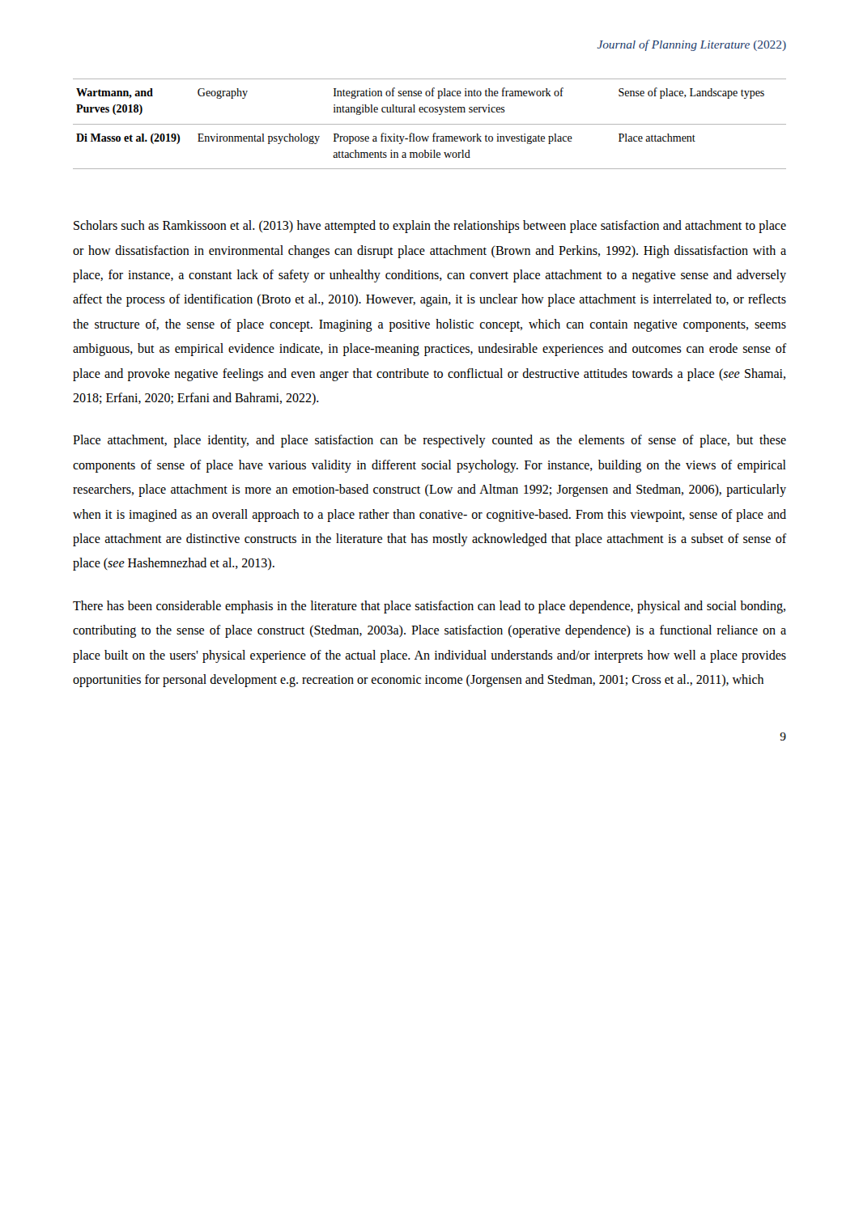Journal of Planning Literature (2022)
| Wartmann, and Purves (2018) | Geography | Integration of sense of place into the framework of intangible cultural ecosystem services | Sense of place, Landscape types |
| Di Masso et al. (2019) | Environmental psychology | Propose a fixity-flow framework to investigate place attachments in a mobile world | Place attachment |
Scholars such as Ramkissoon et al. (2013) have attempted to explain the relationships between place satisfaction and attachment to place or how dissatisfaction in environmental changes can disrupt place attachment (Brown and Perkins, 1992). High dissatisfaction with a place, for instance, a constant lack of safety or unhealthy conditions, can convert place attachment to a negative sense and adversely affect the process of identification (Broto et al., 2010). However, again, it is unclear how place attachment is interrelated to, or reflects the structure of, the sense of place concept. Imagining a positive holistic concept, which can contain negative components, seems ambiguous, but as empirical evidence indicate, in place-meaning practices, undesirable experiences and outcomes can erode sense of place and provoke negative feelings and even anger that contribute to conflictual or destructive attitudes towards a place (see Shamai, 2018; Erfani, 2020; Erfani and Bahrami, 2022).
Place attachment, place identity, and place satisfaction can be respectively counted as the elements of sense of place, but these components of sense of place have various validity in different social psychology. For instance, building on the views of empirical researchers, place attachment is more an emotion-based construct (Low and Altman 1992; Jorgensen and Stedman, 2006), particularly when it is imagined as an overall approach to a place rather than conative- or cognitive-based. From this viewpoint, sense of place and place attachment are distinctive constructs in the literature that has mostly acknowledged that place attachment is a subset of sense of place (see Hashemnezhad et al., 2013).
There has been considerable emphasis in the literature that place satisfaction can lead to place dependence, physical and social bonding, contributing to the sense of place construct (Stedman, 2003a). Place satisfaction (operative dependence) is a functional reliance on a place built on the users' physical experience of the actual place. An individual understands and/or interprets how well a place provides opportunities for personal development e.g. recreation or economic income (Jorgensen and Stedman, 2001; Cross et al., 2011), which
9